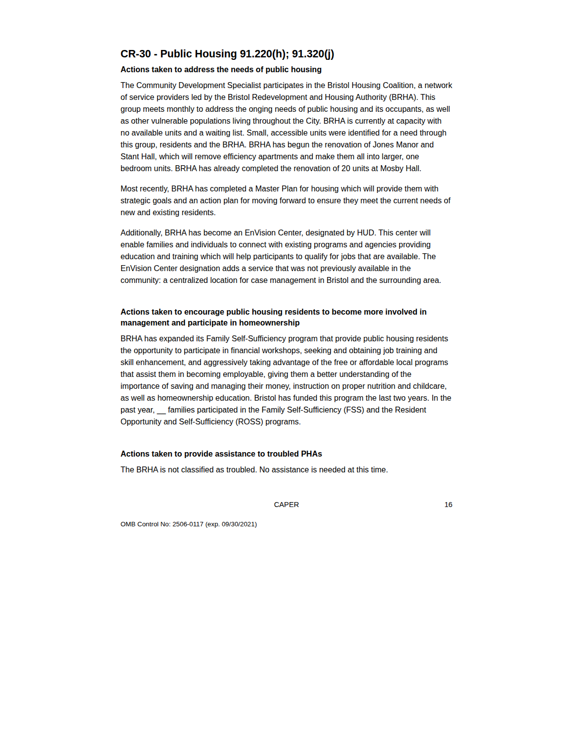CR-30 - Public Housing 91.220(h); 91.320(j)
Actions taken to address the needs of public housing
The Community Development Specialist participates in the Bristol Housing Coalition, a network of service providers led by the Bristol Redevelopment and Housing Authority (BRHA). This group meets monthly to address the onging needs of public housing and its occupants, as well as other vulnerable populations living throughout the City. BRHA is currently at capacity with no available units and a waiting list. Small, accessible units were identified for a need through this group, residents and the BRHA. BRHA has begun the renovation of Jones Manor and Stant Hall, which will remove efficiency apartments and make them all into larger, one bedroom units. BRHA has already completed the renovation of 20 units at Mosby Hall.
Most recently, BRHA has completed a Master Plan for housing which will provide them with strategic goals and an action plan for moving forward to ensure they meet the current needs of new and existing residents.
Additionally, BRHA has become an EnVision Center, designated by HUD. This center will enable families and individuals to connect with existing programs and agencies providing education and training which will help participants to qualify for jobs that are available. The EnVision Center designation adds a service that was not previously available in the community: a centralized location for case management in Bristol and the surrounding area.
Actions taken to encourage public housing residents to become more involved in management and participate in homeownership
BRHA has expanded its Family Self-Sufficiency program that provide public housing residents the opportunity to participate in financial workshops, seeking and obtaining job training and skill enhancement, and aggressively taking advantage of the free or affordable local programs that assist them in becoming employable, giving them a better understanding of the importance of saving and managing their money, instruction on proper nutrition and childcare, as well as homeownership education. Bristol has funded this program the last two years. In the past year, __ families participated in the Family Self-Sufficiency (FSS) and the Resident Opportunity and Self-Sufficiency (ROSS) programs.
Actions taken to provide assistance to troubled PHAs
The BRHA is not classified as troubled. No assistance is needed at this time.
CAPER 16
OMB Control No: 2506-0117 (exp. 09/30/2021)